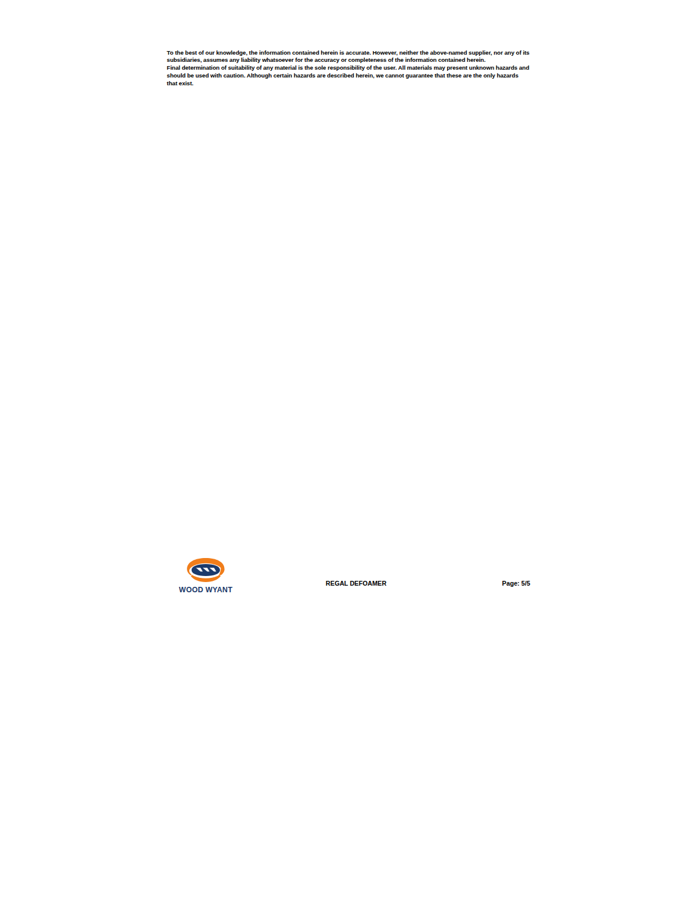To the best of our knowledge, the information contained herein is accurate. However, neither the above-named supplier, nor any of its subsidiaries, assumes any liability whatsoever for the accuracy or completeness of the information contained herein.
Final determination of suitability of any material is the sole responsibility of the user. All materials may present unknown hazards and should be used with caution. Although certain hazards are described herein, we cannot guarantee that these are the only hazards that exist.
WOOD WYANT
REGAL DEFOAMER
Page: 5/5